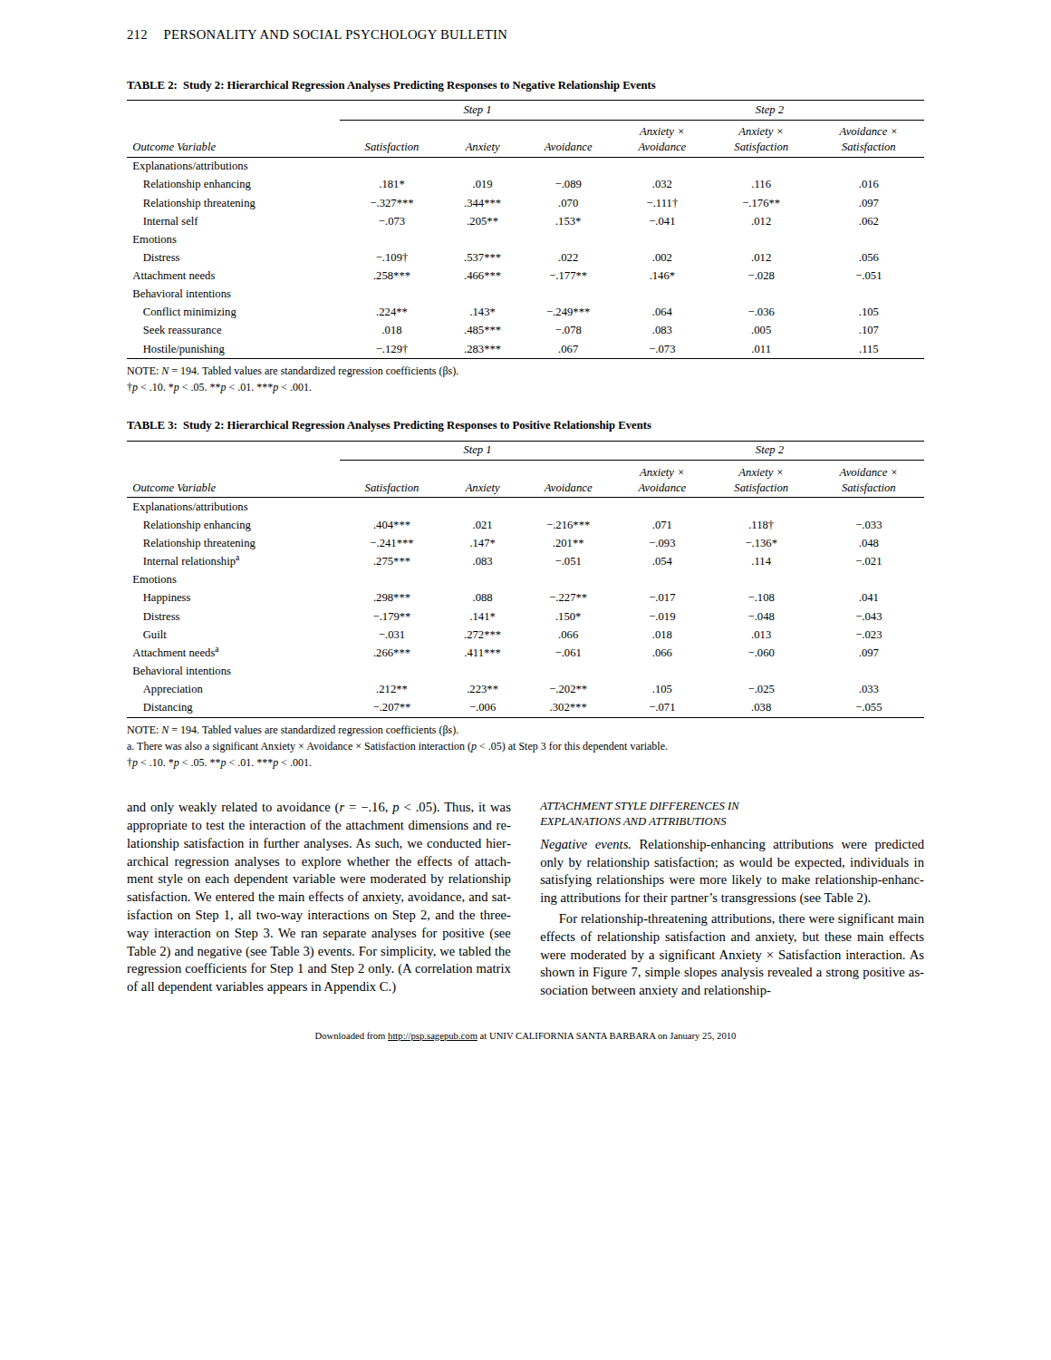212 PERSONALITY AND SOCIAL PSYCHOLOGY BULLETIN
TABLE 2: Study 2: Hierarchical Regression Analyses Predicting Responses to Negative Relationship Events
| | Step 1 | Step 2 |
| --- | --- | --- |
| Outcome Variable | Satisfaction | Anxiety | Avoidance | Anxiety × Avoidance | Anxiety × Satisfaction | Avoidance × Satisfaction |
| Explanations/attributions | | | | | | |
| Relationship enhancing | .181* | .019 | −.089 | .032 | .116 | .016 |
| Relationship threatening | −.327*** | .344*** | .070 | −.111† | −.176** | .097 |
| Internal self | −.073 | .205** | .153* | −.041 | .012 | .062 |
| Emotions | | | | | | |
| Distress | −.109† | .537*** | .022 | .002 | .012 | .056 |
| Attachment needs | .258*** | .466*** | −.177** | .146* | −.028 | −.051 |
| Behavioral intentions | | | | | | |
| Conflict minimizing | .224** | .143* | −.249*** | .064 | −.036 | .105 |
| Seek reassurance | .018 | .485*** | −.078 | .083 | .005 | .107 |
| Hostile/punishing | −.129† | .283*** | .067 | −.073 | .011 | .115 |
NOTE: N = 194. Tabled values are standardized regression coefficients (βs).
†p < .10. *p < .05. **p < .01. ***p < .001.
TABLE 3: Study 2: Hierarchical Regression Analyses Predicting Responses to Positive Relationship Events
| | Step 1 | Step 2 |
| --- | --- | --- |
| Outcome Variable | Satisfaction | Anxiety | Avoidance | Anxiety × Avoidance | Anxiety × Satisfaction | Avoidance × Satisfaction |
| Explanations/attributions | | | | | | |
| Relationship enhancing | .404*** | .021 | −.216*** | .071 | .118† | −.033 |
| Relationship threatening | −.241*** | .147* | .201** | −.093 | −.136* | .048 |
| Internal relationship a | .275*** | .083 | −.051 | .054 | .114 | −.021 |
| Emotions | | | | | | |
| Happiness | .298*** | .088 | −.227** | −.017 | −.108 | .041 |
| Distress | −.179** | .141* | .150* | −.019 | −.048 | −.043 |
| Guilt | −.031 | .272*** | .066 | .018 | .013 | −.023 |
| Attachment needs a | .266*** | .411*** | −.061 | .066 | −.060 | .097 |
| Behavioral intentions | | | | | | |
| Appreciation | .212** | .223** | −.202** | .105 | −.025 | .033 |
| Distancing | −.207** | −.006 | .302*** | −.071 | .038 | −.055 |
NOTE: N = 194. Tabled values are standardized regression coefficients (βs).
a. There was also a significant Anxiety × Avoidance × Satisfaction interaction (p < .05) at Step 3 for this dependent variable.
†p < .10. *p < .05. **p < .01. ***p < .001.
and only weakly related to avoidance (r = −.16, p < .05). Thus, it was appropriate to test the interaction of the attachment dimensions and relationship satisfaction in further analyses. As such, we conducted hierarchical regression analyses to explore whether the effects of attachment style on each dependent variable were moderated by relationship satisfaction. We entered the main effects of anxiety, avoidance, and satisfaction on Step 1, all two-way interactions on Step 2, and the three-way interaction on Step 3. We ran separate analyses for positive (see Table 2) and negative (see Table 3) events. For simplicity, we tabled the regression coefficients for Step 1 and Step 2 only. (A correlation matrix of all dependent variables appears in Appendix C.)
ATTACHMENT STYLE DIFFERENCES IN
EXPLANATIONS AND ATTRIBUTIONS
Negative events. Relationship-enhancing attributions were predicted only by relationship satisfaction; as would be expected, individuals in satisfying relationships were more likely to make relationship-enhancing attributions for their partner’s transgressions (see Table 2).
For relationship-threatening attributions, there were significant main effects of relationship satisfaction and anxiety, but these main effects were moderated by a significant Anxiety × Satisfaction interaction. As shown in Figure 7, simple slopes analysis revealed a strong positive association between anxiety and relationship-
Downloaded from http://psp.sagepub.com at UNIV CALIFORNIA SANTA BARBARA on January 25, 2010